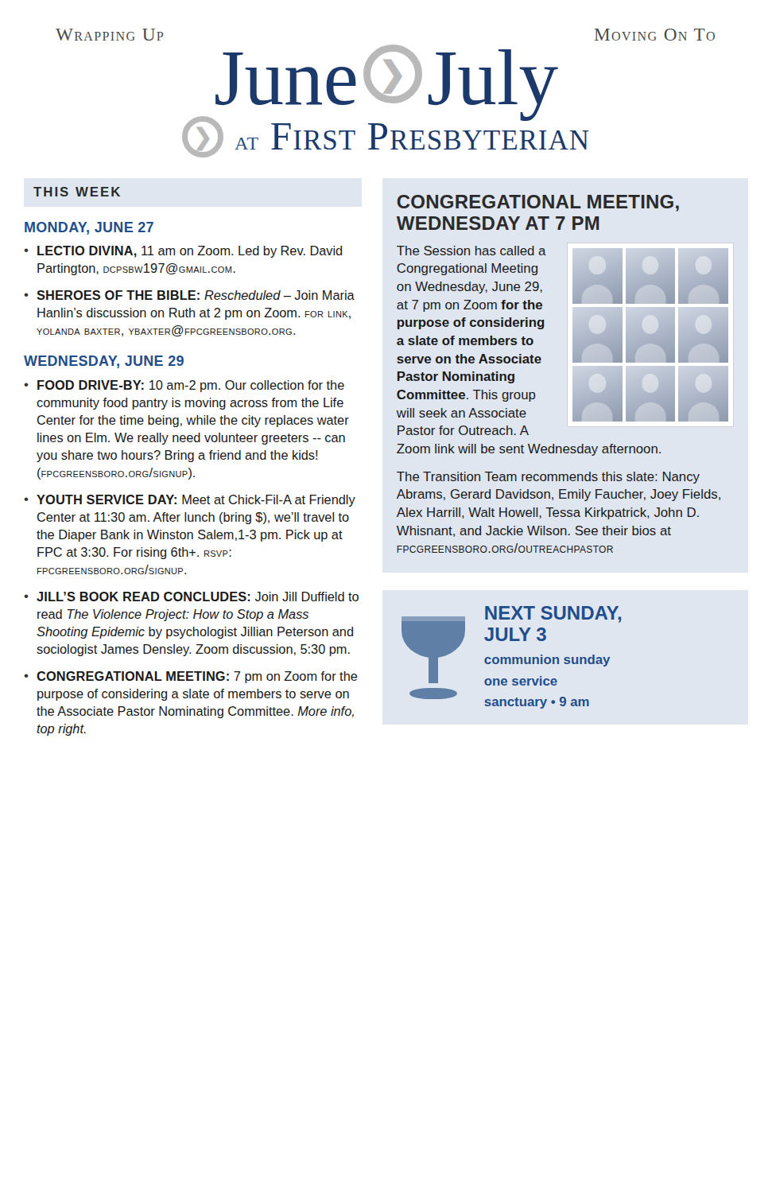Wrapping Up Moving On To
June ❯ July
❯ at First Presbyterian
THIS WEEK
Monday, June 27
Lectio Divina, 11 am on Zoom. Led by Rev. David Partington, DCPSBW197@GMAIL.COM.
Sheroes of the Bible: Rescheduled – Join Maria Hanlin’s discussion on Ruth at 2 pm on Zoom. FOR LINK, YOLANDA BAXTER, YBAXTER@FPCGREENSBORO.ORG.
Wednesday, June 29
Food Drive-By: 10 am-2 pm. Our collection for the community food pantry is moving across from the Life Center for the time being, while the city replaces water lines on Elm. We really need volunteer greeters -- can you share two hours? Bring a friend and the kids! (FPCGREENSBORO.ORG/SIGNUP).
Youth Service Day: Meet at Chick-Fil-A at Friendly Center at 11:30 am. After lunch (bring $), we’ll travel to the Diaper Bank in Winston Salem,1-3 pm. Pick up at FPC at 3:30. For rising 6th+. RSVP: FPCGREENSBORO.ORG/SIGNUP.
Jill’s Book Read Concludes: Join Jill Duffield to read The Violence Project: How to Stop a Mass Shooting Epidemic by psychologist Jillian Peterson and sociologist James Densley. Zoom discussion, 5:30 pm.
Congregational Meeting: 7 pm on Zoom for the purpose of considering a slate of members to serve on the Associate Pastor Nominating Committee. More info, top right.
CONGREGATIONAL MEETING, WEDNESDAY AT 7 PM
The Session has called a Congregational Meeting on Wednesday, June 29, at 7 pm on Zoom for the purpose of considering a slate of members to serve on the Associate Pastor Nominating Committee. This group will seek an Associate Pastor for Outreach. A Zoom link will be sent Wednesday afternoon.
The Transition Team recommends this slate: Nancy Abrams, Gerard Davidson, Emily Faucher, Joey Fields, Alex Harrill, Walt Howell, Tessa Kirkpatrick, John D. Whisnant, and Jackie Wilson. See their bios at FPCGREENSBORO.ORG/OUTREACHPASTOR
NEXT SUNDAY,
JULY 3
communion sunday
one service
sanctuary • 9 am